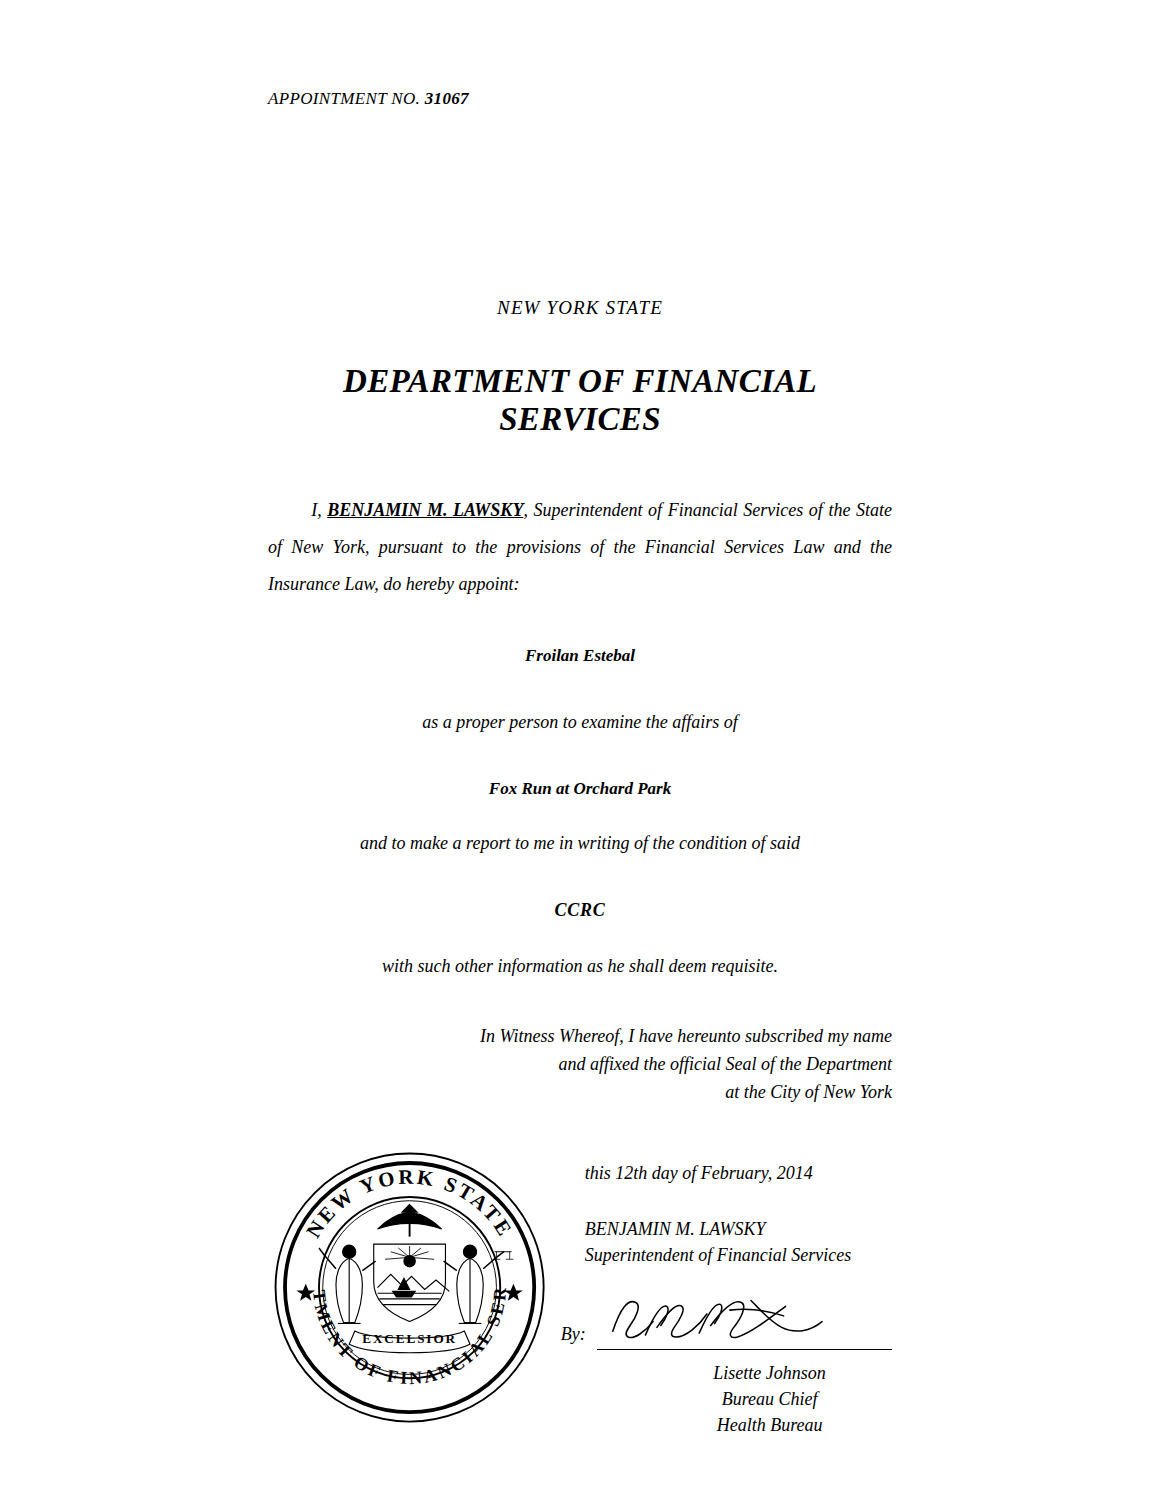APPOINTMENT NO. 31067
NEW YORK STATE
DEPARTMENT OF FINANCIAL SERVICES
I, BENJAMIN M. LAWSKY, Superintendent of Financial Services of the State of New York, pursuant to the provisions of the Financial Services Law and the Insurance Law, do hereby appoint:
Froilan Estebal
as a proper person to examine the affairs of
Fox Run at Orchard Park
and to make a report to me in writing of the condition of said
CCRC
with such other information as he shall deem requisite.
In Witness Whereof, I have hereunto subscribed my name
and affixed the official Seal of the Department
at the City of New York
Seal of the New York State Department of Financial Services NEW YORK STATE DEPARTMENT OF FINANCIAL SERVICES EXCELSIOR
this 12th day of February, 2014
BENJAMIN M. LAWSKY
Superintendent of Financial Services
By:
Lisette Johnson
Bureau Chief
Health Bureau